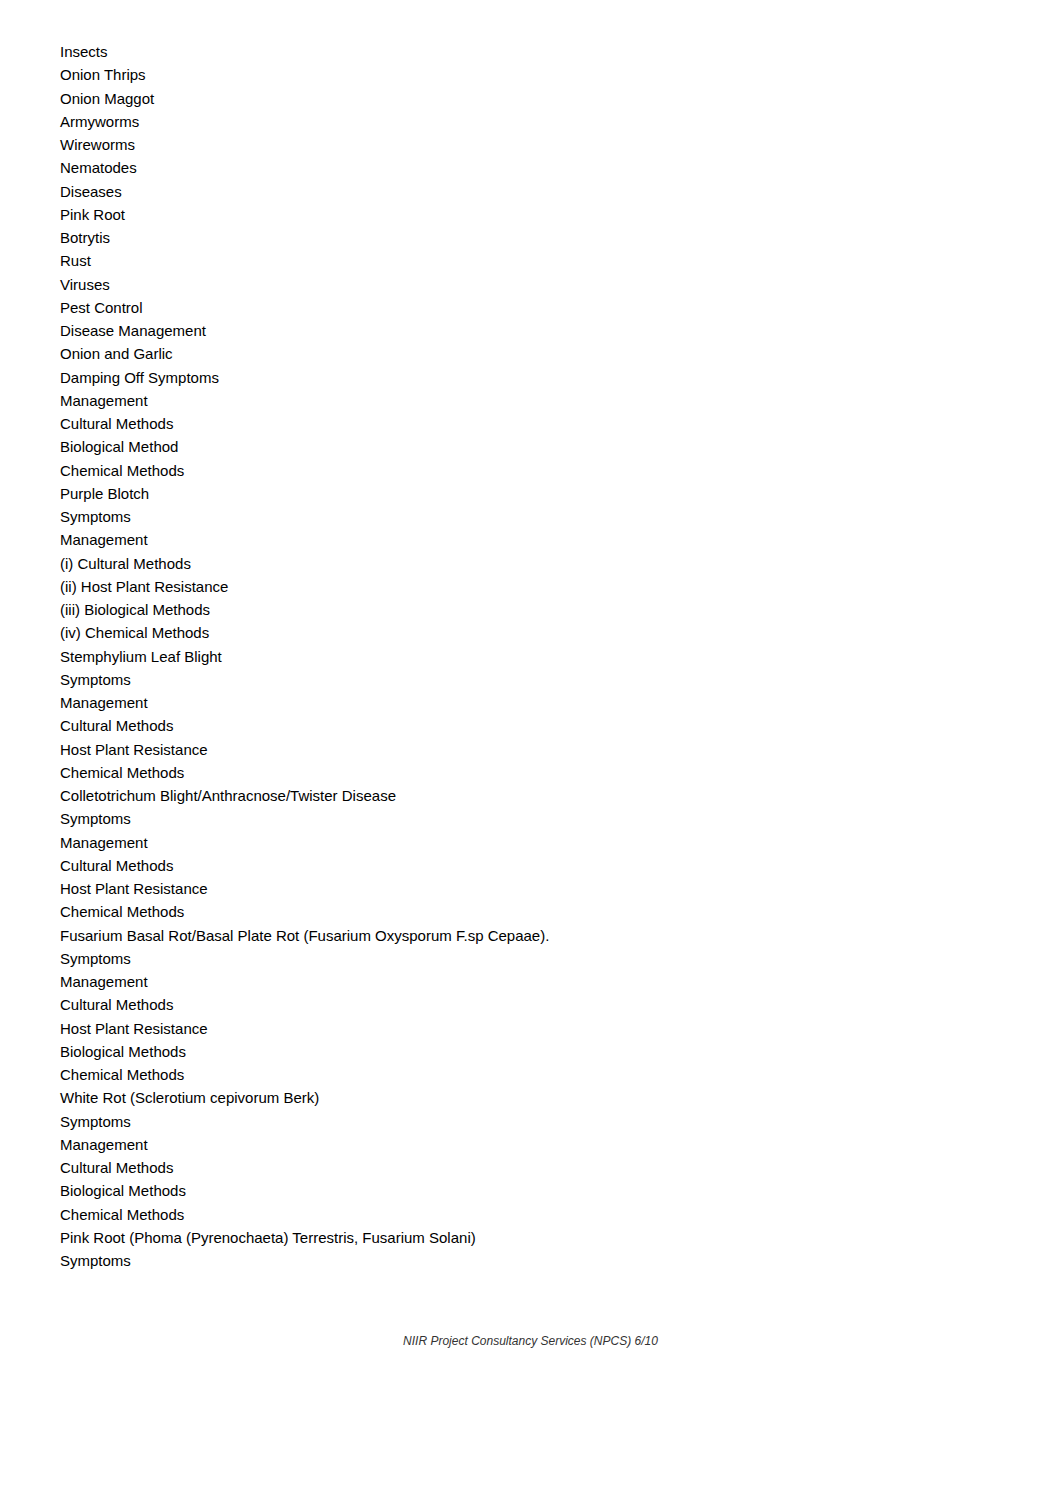Insects
Onion Thrips
Onion Maggot
Armyworms
Wireworms
Nematodes
Diseases
Pink Root
Botrytis
Rust
Viruses
Pest Control
Disease Management
Onion and Garlic
Damping Off Symptoms
Management
Cultural Methods
Biological Method
Chemical Methods
Purple Blotch
Symptoms
Management
(i) Cultural Methods
(ii) Host Plant Resistance
(iii) Biological Methods
(iv) Chemical Methods
Stemphylium Leaf Blight
Symptoms
Management
Cultural Methods
Host Plant Resistance
Chemical Methods
Colletotrichum Blight/Anthracnose/Twister Disease
Symptoms
Management
Cultural Methods
Host Plant Resistance
Chemical Methods
Fusarium Basal Rot/Basal Plate Rot (Fusarium Oxysporum F.sp Cepaae).
Symptoms
Management
Cultural Methods
Host Plant Resistance
Biological Methods
Chemical Methods
White Rot (Sclerotium cepivorum Berk)
Symptoms
Management
Cultural Methods
Biological Methods
Chemical Methods
Pink Root (Phoma (Pyrenochaeta) Terrestris, Fusarium Solani)
Symptoms
NIIR Project Consultancy Services (NPCS) 6/10